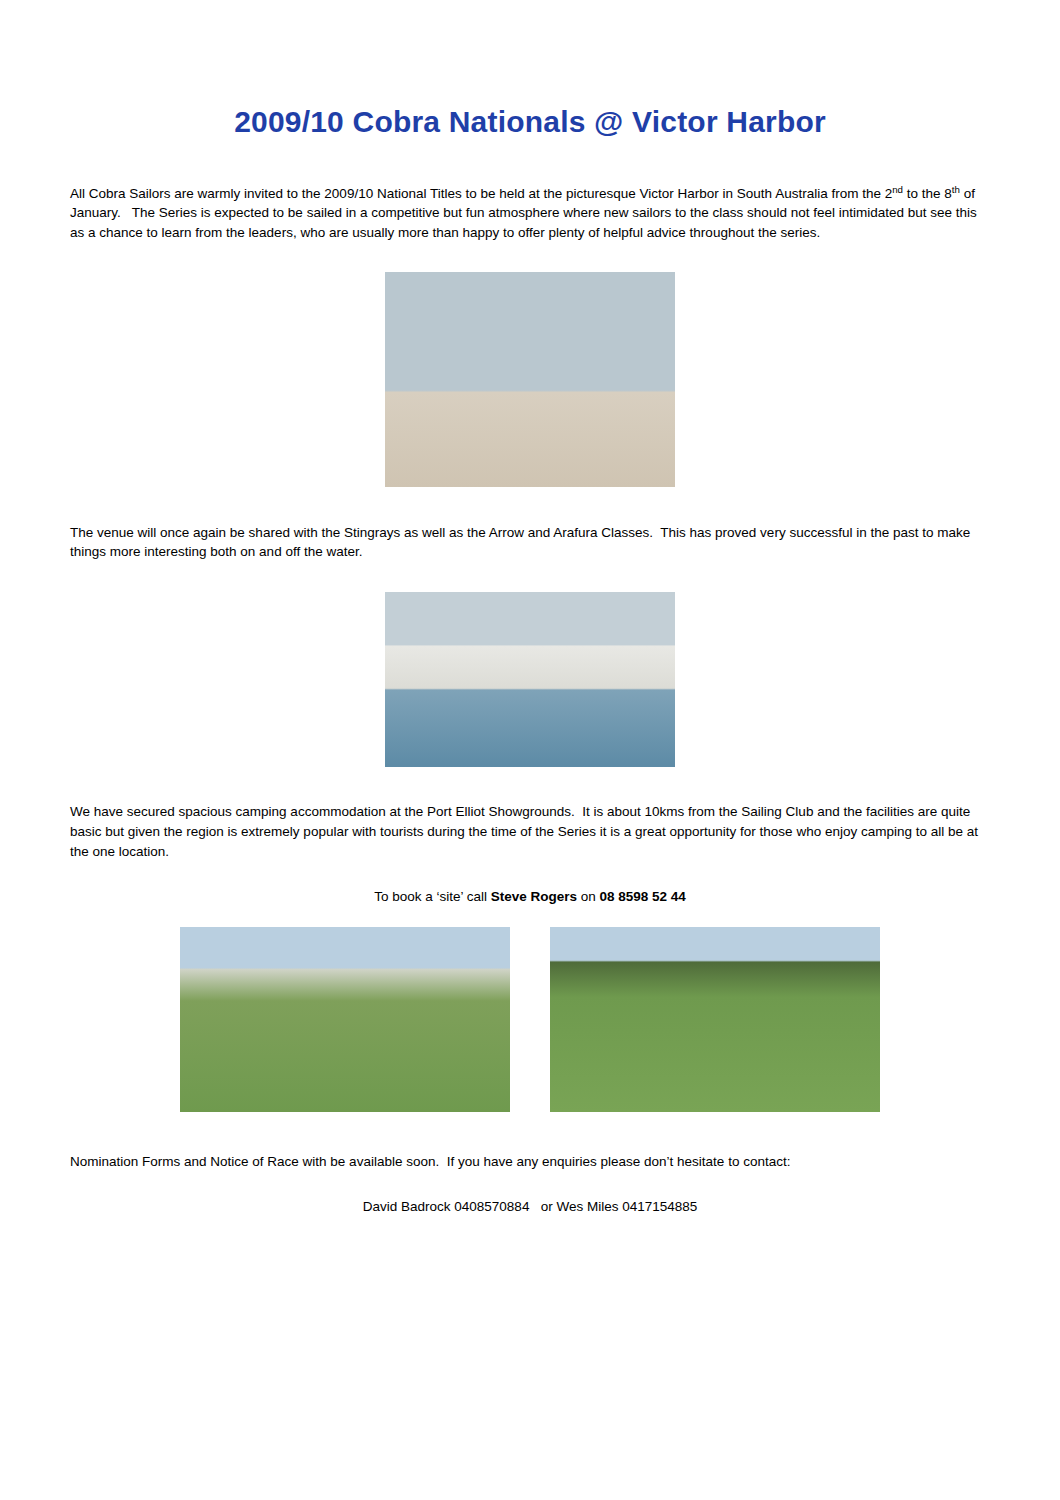2009/10 Cobra Nationals @ Victor Harbor
All Cobra Sailors are warmly invited to the 2009/10 National Titles to be held at the picturesque Victor Harbor in South Australia from the 2nd to the 8th of January. The Series is expected to be sailed in a competitive but fun atmosphere where new sailors to the class should not feel intimidated but see this as a chance to learn from the leaders, who are usually more than happy to offer plenty of helpful advice throughout the series.
The venue will once again be shared with the Stingrays as well as the Arrow and Arafura Classes. This has proved very successful in the past to make things more interesting both on and off the water.
We have secured spacious camping accommodation at the Port Elliot Showgrounds. It is about 10kms from the Sailing Club and the facilities are quite basic but given the region is extremely popular with tourists during the time of the Series it is a great opportunity for those who enjoy camping to all be at the one location.
To book a ‘site’ call Steve Rogers on 08 8598 52 44
Nomination Forms and Notice of Race with be available soon. If you have any enquiries please don’t hesitate to contact:
David Badrock 0408570884 or Wes Miles 0417154885